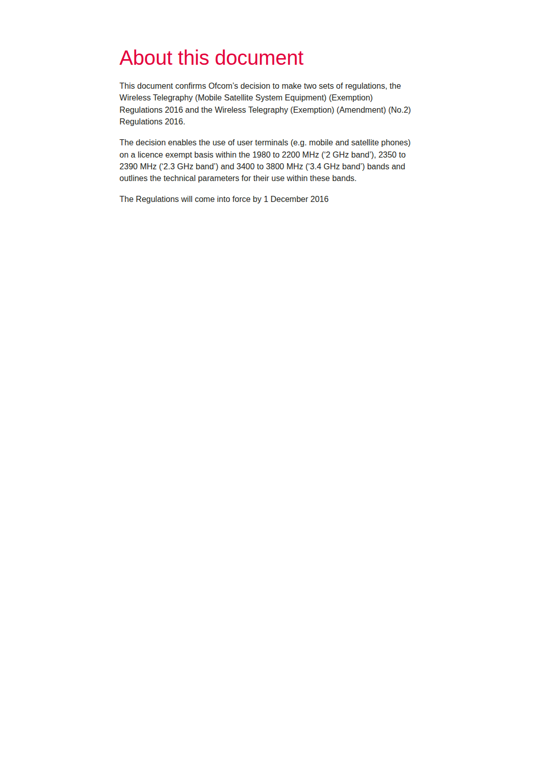About this document
This document confirms Ofcom’s decision to make two sets of regulations, the Wireless Telegraphy (Mobile Satellite System Equipment) (Exemption) Regulations 2016 and the Wireless Telegraphy (Exemption) (Amendment) (No.2) Regulations 2016.
The decision enables the use of user terminals (e.g. mobile and satellite phones) on a licence exempt basis within the 1980 to 2200 MHz (‘2 GHz band’), 2350 to 2390 MHz (‘2.3 GHz band’) and 3400 to 3800 MHz (‘3.4 GHz band’) bands and outlines the technical parameters for their use within these bands.
The Regulations will come into force by 1 December 2016